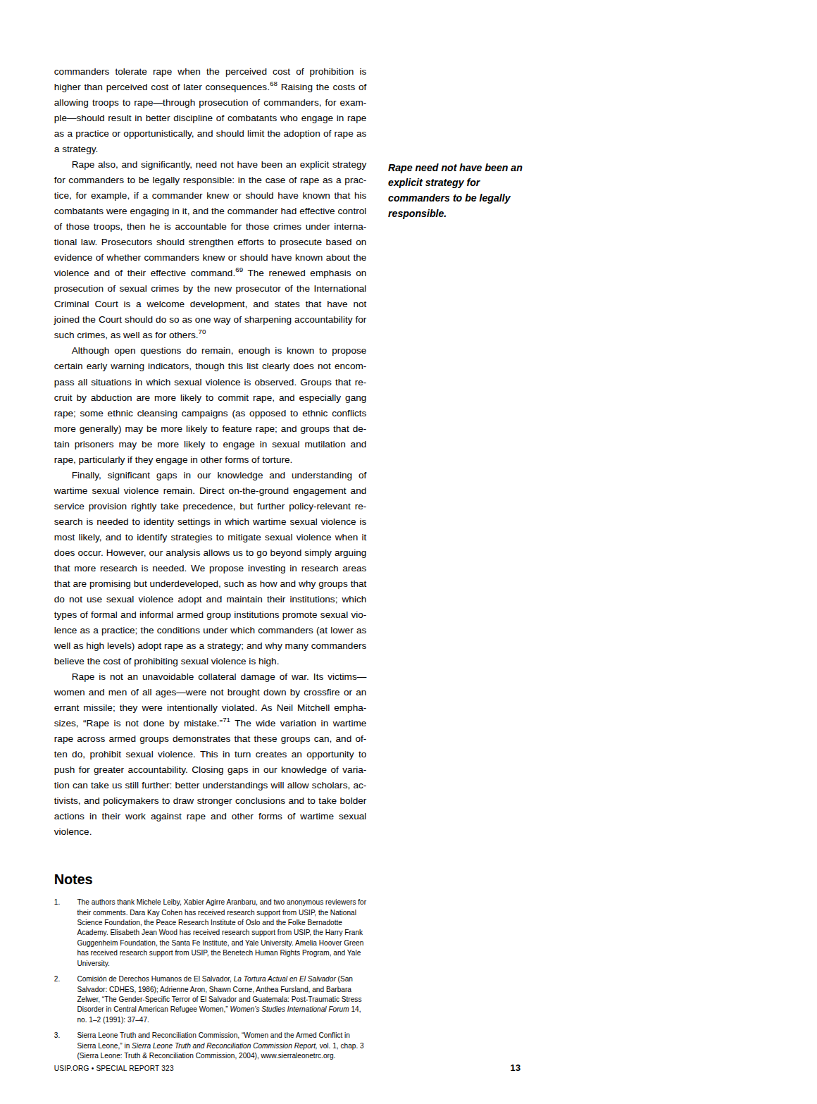commanders tolerate rape when the perceived cost of prohibition is higher than perceived cost of later consequences.68 Raising the costs of allowing troops to rape—through prosecution of commanders, for example—should result in better discipline of combatants who engage in rape as a practice or opportunistically, and should limit the adoption of rape as a strategy.
Rape also, and significantly, need not have been an explicit strategy for commanders to be legally responsible: in the case of rape as a practice, for example, if a commander knew or should have known that his combatants were engaging in it, and the commander had effective control of those troops, then he is accountable for those crimes under international law. Prosecutors should strengthen efforts to prosecute based on evidence of whether commanders knew or should have known about the violence and of their effective command.69 The renewed emphasis on prosecution of sexual crimes by the new prosecutor of the International Criminal Court is a welcome development, and states that have not joined the Court should do so as one way of sharpening accountability for such crimes, as well as for others.70
Although open questions do remain, enough is known to propose certain early warning indicators, though this list clearly does not encompass all situations in which sexual violence is observed. Groups that recruit by abduction are more likely to commit rape, and especially gang rape; some ethnic cleansing campaigns (as opposed to ethnic conflicts more generally) may be more likely to feature rape; and groups that detain prisoners may be more likely to engage in sexual mutilation and rape, particularly if they engage in other forms of torture.
Finally, significant gaps in our knowledge and understanding of wartime sexual violence remain. Direct on-the-ground engagement and service provision rightly take precedence, but further policy-relevant research is needed to identity settings in which wartime sexual violence is most likely, and to identify strategies to mitigate sexual violence when it does occur. However, our analysis allows us to go beyond simply arguing that more research is needed. We propose investing in research areas that are promising but underdeveloped, such as how and why groups that do not use sexual violence adopt and maintain their institutions; which types of formal and informal armed group institutions promote sexual violence as a practice; the conditions under which commanders (at lower as well as high levels) adopt rape as a strategy; and why many commanders believe the cost of prohibiting sexual violence is high.
Rape is not an unavoidable collateral damage of war. Its victims—women and men of all ages—were not brought down by crossfire or an errant missile; they were intentionally violated. As Neil Mitchell emphasizes, “Rape is not done by mistake.”71 The wide variation in wartime rape across armed groups demonstrates that these groups can, and often do, prohibit sexual violence. This in turn creates an opportunity to push for greater accountability. Closing gaps in our knowledge of variation can take us still further: better understandings will allow scholars, activists, and policymakers to draw stronger conclusions and to take bolder actions in their work against rape and other forms of wartime sexual violence.
Notes
1. The authors thank Michele Leiby, Xabier Agirre Aranbaru, and two anonymous reviewers for their comments. Dara Kay Cohen has received research support from USIP, the National Science Foundation, the Peace Research Institute of Oslo and the Folke Bernadotte Academy. Elisabeth Jean Wood has received research support from USIP, the Harry Frank Guggenheim Foundation, the Santa Fe Institute, and Yale University. Amelia Hoover Green has received research support from USIP, the Benetech Human Rights Program, and Yale University.
2. Comisión de Derechos Humanos de El Salvador, La Tortura Actual en El Salvador (San Salvador: CDHES, 1986); Adrienne Aron, Shawn Corne, Anthea Fursland, and Barbara Zelwer, “The Gender-Specific Terror of El Salvador and Guatemala: Post-Traumatic Stress Disorder in Central American Refugee Women,” Women’s Studies International Forum 14, no. 1–2 (1991): 37–47.
3. Sierra Leone Truth and Reconciliation Commission, “Women and the Armed Conflict in Sierra Leone,” in Sierra Leone Truth and Reconciliation Commission Report, vol. 1, chap. 3 (Sierra Leone: Truth & Reconciliation Commission, 2004), www.sierraleonetrc.org.
Rape need not have been an explicit strategy for commanders to be legally responsible.
USIP.ORG • SPECIAL REPORT 323 13